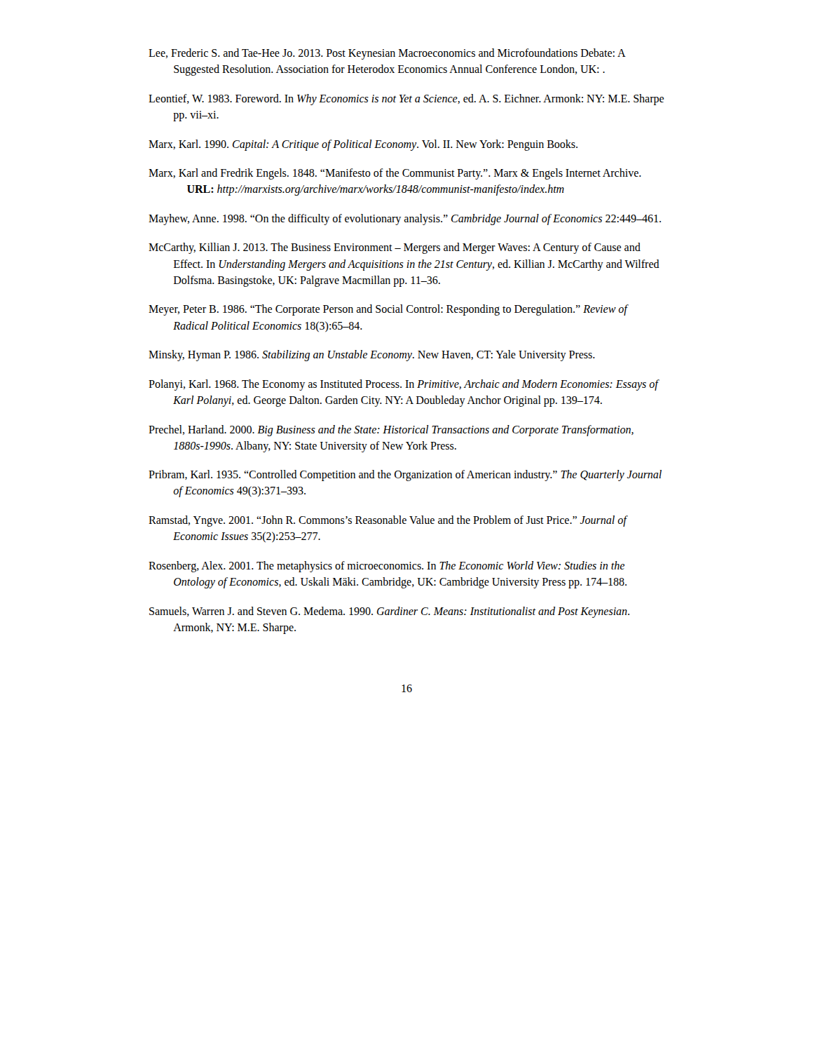Lee, Frederic S. and Tae-Hee Jo. 2013. Post Keynesian Macroeconomics and Microfoundations Debate: A Suggested Resolution. Association for Heterodox Economics Annual Conference London, UK: .
Leontief, W. 1983. Foreword. In Why Economics is not Yet a Science, ed. A. S. Eichner. Armonk: NY: M.E. Sharpe pp. vii–xi.
Marx, Karl. 1990. Capital: A Critique of Political Economy. Vol. II. New York: Penguin Books.
Marx, Karl and Fredrik Engels. 1848. “Manifesto of the Communist Party.”. Marx & Engels Internet Archive. URL: http://marxists.org/archive/marx/works/1848/communist-manifesto/index.htm
Mayhew, Anne. 1998. “On the difficulty of evolutionary analysis.” Cambridge Journal of Economics 22:449–461.
McCarthy, Killian J. 2013. The Business Environment – Mergers and Merger Waves: A Century of Cause and Effect. In Understanding Mergers and Acquisitions in the 21st Century, ed. Killian J. McCarthy and Wilfred Dolfsma. Basingstoke, UK: Palgrave Macmillan pp. 11–36.
Meyer, Peter B. 1986. “The Corporate Person and Social Control: Responding to Deregulation.” Review of Radical Political Economics 18(3):65–84.
Minsky, Hyman P. 1986. Stabilizing an Unstable Economy. New Haven, CT: Yale University Press.
Polanyi, Karl. 1968. The Economy as Instituted Process. In Primitive, Archaic and Modern Economies: Essays of Karl Polanyi, ed. George Dalton. Garden City. NY: A Doubleday Anchor Original pp. 139–174.
Prechel, Harland. 2000. Big Business and the State: Historical Transactions and Corporate Transformation, 1880s-1990s. Albany, NY: State University of New York Press.
Pribram, Karl. 1935. “Controlled Competition and the Organization of American industry.” The Quarterly Journal of Economics 49(3):371–393.
Ramstad, Yngve. 2001. “John R. Commons’s Reasonable Value and the Problem of Just Price.” Journal of Economic Issues 35(2):253–277.
Rosenberg, Alex. 2001. The metaphysics of microeconomics. In The Economic World View: Studies in the Ontology of Economics, ed. Uskali Mäki. Cambridge, UK: Cambridge University Press pp. 174–188.
Samuels, Warren J. and Steven G. Medema. 1990. Gardiner C. Means: Institutionalist and Post Keynesian. Armonk, NY: M.E. Sharpe.
16